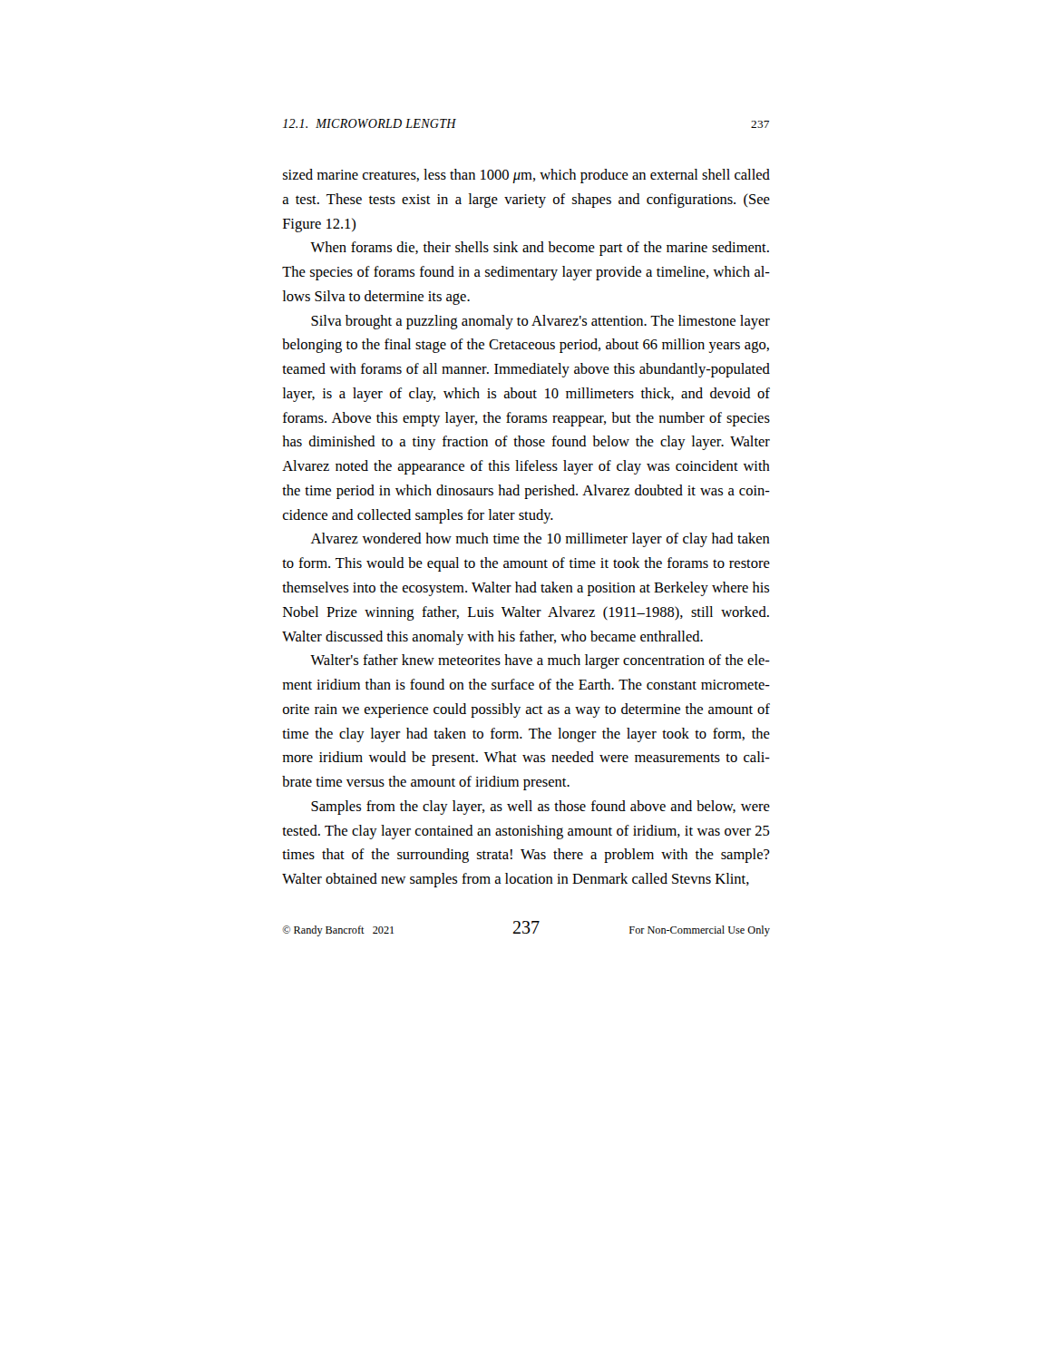12.1. MICROWORLD LENGTH 237
sized marine creatures, less than 1000 μm, which produce an external shell called a test. These tests exist in a large variety of shapes and configurations. (See Figure 12.1)
When forams die, their shells sink and become part of the marine sediment. The species of forams found in a sedimentary layer provide a timeline, which allows Silva to determine its age.
Silva brought a puzzling anomaly to Alvarez's attention. The limestone layer belonging to the final stage of the Cretaceous period, about 66 million years ago, teamed with forams of all manner. Immediately above this abundantly-populated layer, is a layer of clay, which is about 10 millimeters thick, and devoid of forams. Above this empty layer, the forams reappear, but the number of species has diminished to a tiny fraction of those found below the clay layer. Walter Alvarez noted the appearance of this lifeless layer of clay was coincident with the time period in which dinosaurs had perished. Alvarez doubted it was a coincidence and collected samples for later study.
Alvarez wondered how much time the 10 millimeter layer of clay had taken to form. This would be equal to the amount of time it took the forams to restore themselves into the ecosystem. Walter had taken a position at Berkeley where his Nobel Prize winning father, Luis Walter Alvarez (1911–1988), still worked. Walter discussed this anomaly with his father, who became enthralled.
Walter's father knew meteorites have a much larger concentration of the element iridium than is found on the surface of the Earth. The constant micrometeorite rain we experience could possibly act as a way to determine the amount of time the clay layer had taken to form. The longer the layer took to form, the more iridium would be present. What was needed were measurements to calibrate time versus the amount of iridium present.
Samples from the clay layer, as well as those found above and below, were tested. The clay layer contained an astonishing amount of iridium, it was over 25 times that of the surrounding strata! Was there a problem with the sample? Walter obtained new samples from a location in Denmark called Stevns Klint,
© Randy Bancroft 2021 237 For Non-Commercial Use Only